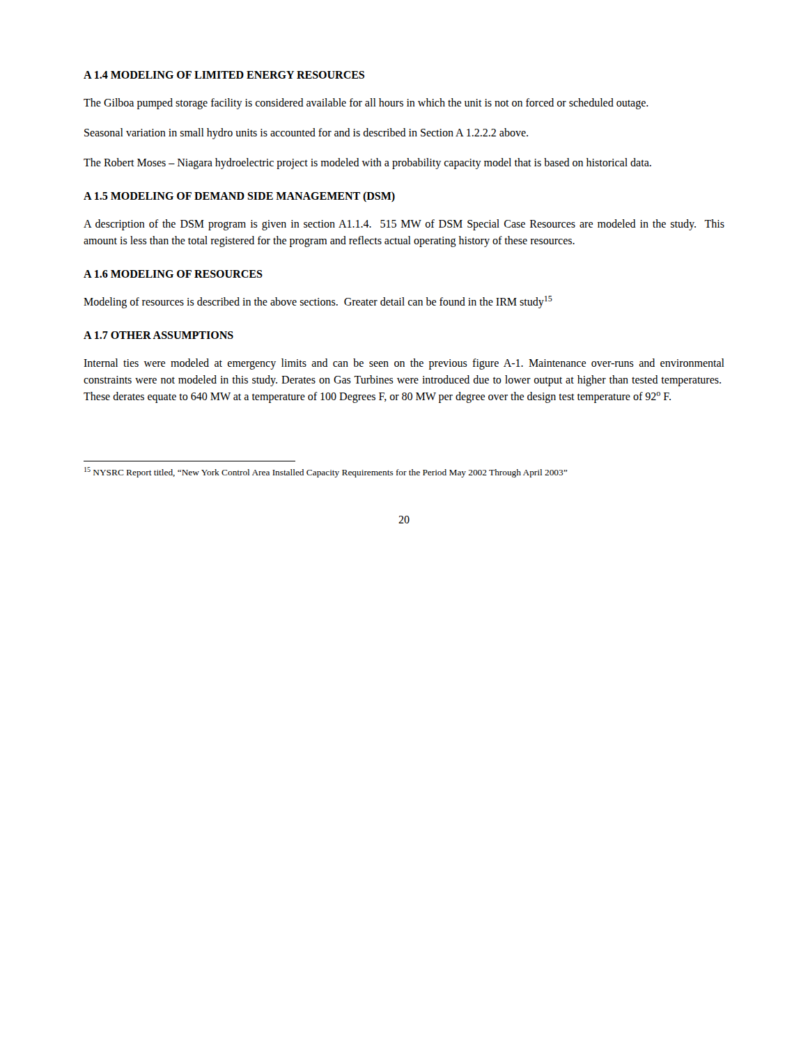A 1.4 MODELING OF LIMITED ENERGY RESOURCES
The Gilboa pumped storage facility is considered available for all hours in which the unit is not on forced or scheduled outage.
Seasonal variation in small hydro units is accounted for and is described in Section A 1.2.2.2 above.
The Robert Moses – Niagara hydroelectric project is modeled with a probability capacity model that is based on historical data.
A 1.5 MODELING OF DEMAND SIDE MANAGEMENT (DSM)
A description of the DSM program is given in section A1.1.4. 515 MW of DSM Special Case Resources are modeled in the study. This amount is less than the total registered for the program and reflects actual operating history of these resources.
A 1.6 MODELING OF RESOURCES
Modeling of resources is described in the above sections. Greater detail can be found in the IRM study15
A 1.7 OTHER ASSUMPTIONS
Internal ties were modeled at emergency limits and can be seen on the previous figure A-1. Maintenance over-runs and environmental constraints were not modeled in this study. Derates on Gas Turbines were introduced due to lower output at higher than tested temperatures. These derates equate to 640 MW at a temperature of 100 Degrees F, or 80 MW per degree over the design test temperature of 92o F.
15 NYSRC Report titled, “New York Control Area Installed Capacity Requirements for the Period May 2002 Through April 2003”
20